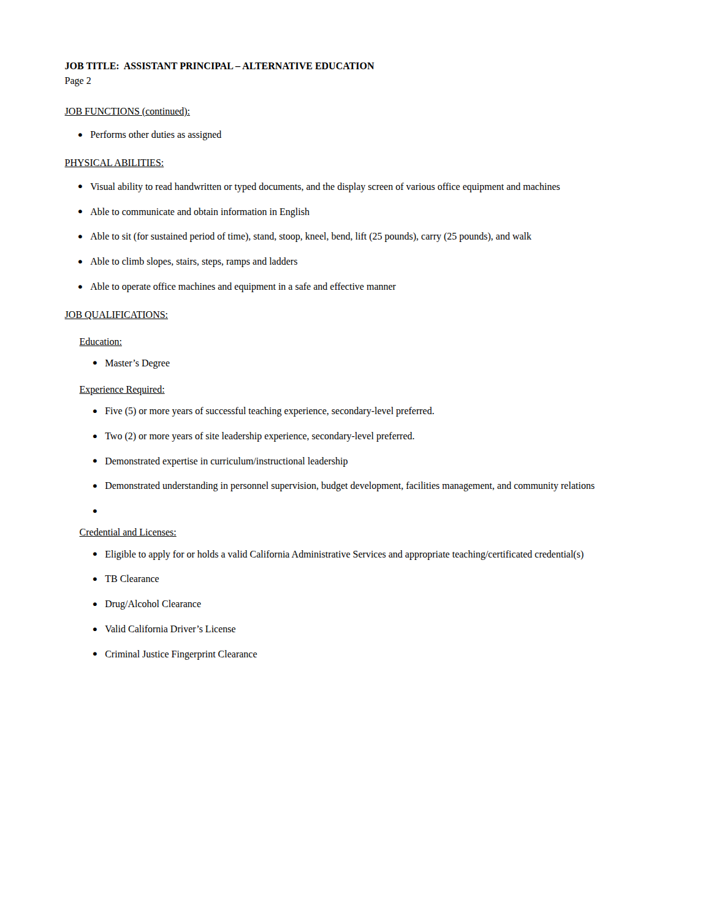JOB TITLE: ASSISTANT PRINCIPAL – ALTERNATIVE EDUCATION
Page 2
JOB FUNCTIONS (continued):
Performs other duties as assigned
PHYSICAL ABILITIES:
Visual ability to read handwritten or typed documents, and the display screen of various office equipment and machines
Able to communicate and obtain information in English
Able to sit (for sustained period of time), stand, stoop, kneel, bend, lift (25 pounds), carry (25 pounds), and walk
Able to climb slopes, stairs, steps, ramps and ladders
Able to operate office machines and equipment in a safe and effective manner
JOB QUALIFICATIONS:
Education:
Master’s Degree
Experience Required:
Five (5) or more years of successful teaching experience, secondary-level preferred.
Two (2) or more years of site leadership experience, secondary-level preferred.
Demonstrated expertise in curriculum/instructional leadership
Demonstrated understanding in personnel supervision, budget development, facilities management, and community relations
Credential and Licenses:
Eligible to apply for or holds a valid California Administrative Services and appropriate teaching/certificated credential(s)
TB Clearance
Drug/Alcohol Clearance
Valid California Driver’s License
Criminal Justice Fingerprint Clearance